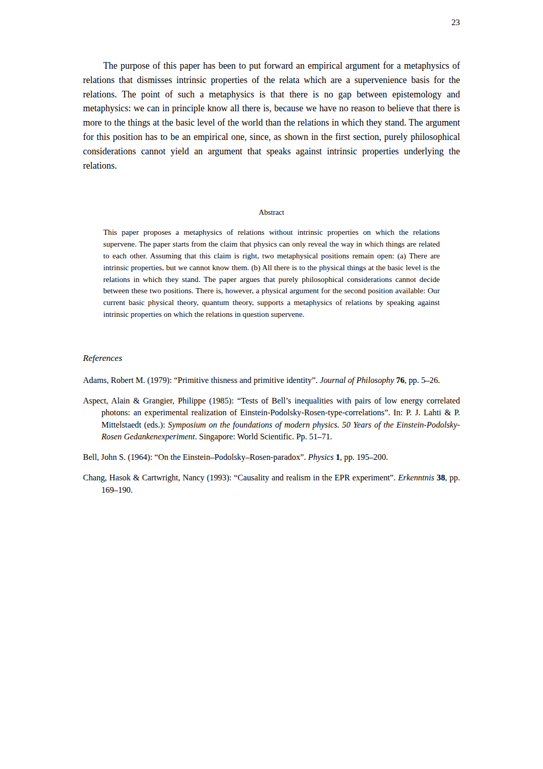23
The purpose of this paper has been to put forward an empirical argument for a metaphysics of relations that dismisses intrinsic properties of the relata which are a supervenience basis for the relations. The point of such a metaphysics is that there is no gap between epistemology and metaphysics: we can in principle know all there is, because we have no reason to believe that there is more to the things at the basic level of the world than the relations in which they stand. The argument for this position has to be an empirical one, since, as shown in the first section, purely philosophical considerations cannot yield an argument that speaks against intrinsic properties underlying the relations.
Abstract
This paper proposes a metaphysics of relations without intrinsic properties on which the relations supervene. The paper starts from the claim that physics can only reveal the way in which things are related to each other. Assuming that this claim is right, two metaphysical positions remain open: (a) There are intrinsic properties, but we cannot know them. (b) All there is to the physical things at the basic level is the relations in which they stand. The paper argues that purely philosophical considerations cannot decide between these two positions. There is, however, a physical argument for the second position available: Our current basic physical theory, quantum theory, supports a metaphysics of relations by speaking against intrinsic properties on which the relations in question supervene.
References
Adams, Robert M. (1979): “Primitive thisness and primitive identity”. Journal of Philosophy 76, pp. 5–26.
Aspect, Alain & Grangier, Philippe (1985): “Tests of Bell’s inequalities with pairs of low energy correlated photons: an experimental realization of Einstein-Podolsky-Rosen-type-correlations”. In: P. J. Lahti & P. Mittelstaedt (eds.): Symposium on the foundations of modern physics. 50 Years of the Einstein-Podolsky-Rosen Gedankenexperiment. Singapore: World Scientific. Pp. 51–71.
Bell, John S. (1964): “On the Einstein–Podolsky–Rosen-paradox”. Physics 1, pp. 195–200.
Chang, Hasok & Cartwright, Nancy (1993): “Causality and realism in the EPR experiment”. Erkenntnis 38, pp. 169–190.